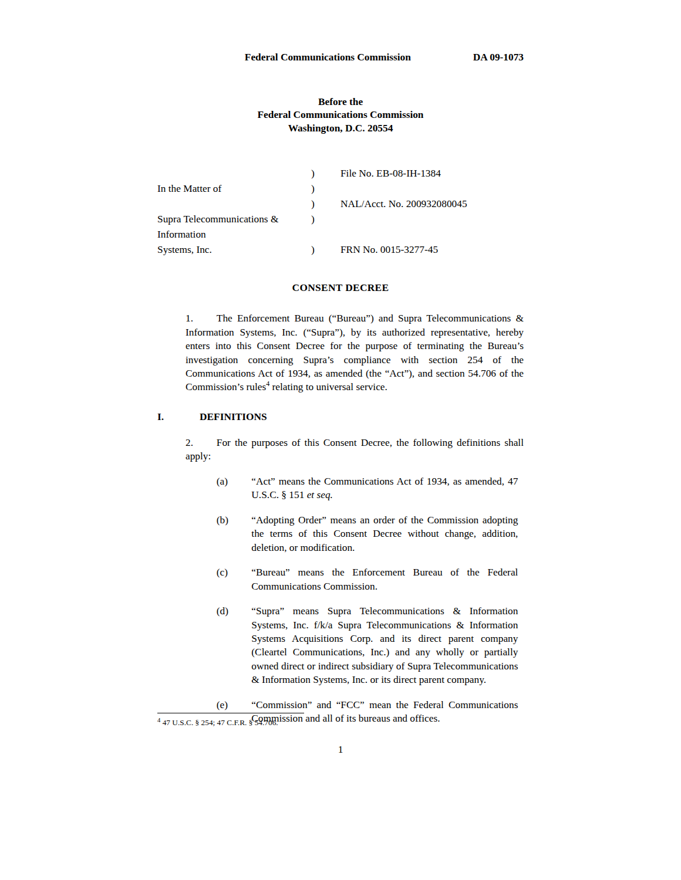Federal Communications Commission DA 09-1073
Before the
Federal Communications Commission
Washington, D.C. 20554
| | ) | File No. EB-08-IH-1384 |
| In the Matter of | ) | |
| | ) | NAL/Acct. No. 200932080045 |
| Supra Telecommunications & Information | ) | |
| Systems, Inc. | ) | FRN No. 0015-3277-45 |
CONSENT DECREE
1. The Enforcement Bureau (“Bureau”) and Supra Telecommunications & Information Systems, Inc. (“Supra”), by its authorized representative, hereby enters into this Consent Decree for the purpose of terminating the Bureau’s investigation concerning Supra’s compliance with section 254 of the Communications Act of 1934, as amended (the “Act”), and section 54.706 of the Commission’s rules4 relating to universal service.
I. DEFINITIONS
2. For the purposes of this Consent Decree, the following definitions shall apply:
(a) “Act” means the Communications Act of 1934, as amended, 47 U.S.C. § 151 et seq.
(b) “Adopting Order” means an order of the Commission adopting the terms of this Consent Decree without change, addition, deletion, or modification.
(c) “Bureau” means the Enforcement Bureau of the Federal Communications Commission.
(d) “Supra” means Supra Telecommunications & Information Systems, Inc. f/k/a Supra Telecommunications & Information Systems Acquisitions Corp. and its direct parent company (Cleartel Communications, Inc.) and any wholly or partially owned direct or indirect subsidiary of Supra Telecommunications & Information Systems, Inc. or its direct parent company.
(e) “Commission” and “FCC” mean the Federal Communications Commission and all of its bureaus and offices.
4 47 U.S.C. § 254; 47 C.F.R. § 54.706.
1